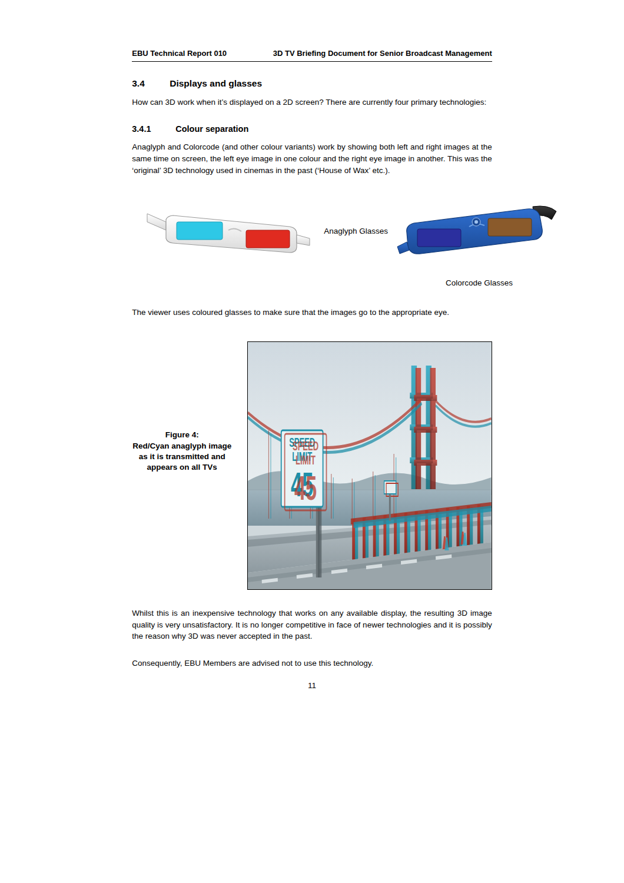EBU Technical Report 010 3D TV Briefing Document for Senior Broadcast Management
3.4 Displays and glasses
How can 3D work when it’s displayed on a 2D screen? There are currently four primary technologies:
3.4.1 Colour separation
Anaglyph and Colorcode (and other colour variants) work by showing both left and right images at the same time on screen, the left eye image in one colour and the right eye image in another. This was the ‘original’ 3D technology used in cinemas in the past (‘House of Wax’ etc.).
Anaglyph Glasses
Colorcode Glasses
The viewer uses coloured glasses to make sure that the images go to the appropriate eye.
Figure 4:
Red/Cyan anaglyph image as it is transmitted and appears on all TVs
SPEED LIMIT 45 SPEED LIMIT 45
Whilst this is an inexpensive technology that works on any available display, the resulting 3D image quality is very unsatisfactory. It is no longer competitive in face of newer technologies and it is possibly the reason why 3D was never accepted in the past.
Consequently, EBU Members are advised not to use this technology.
11